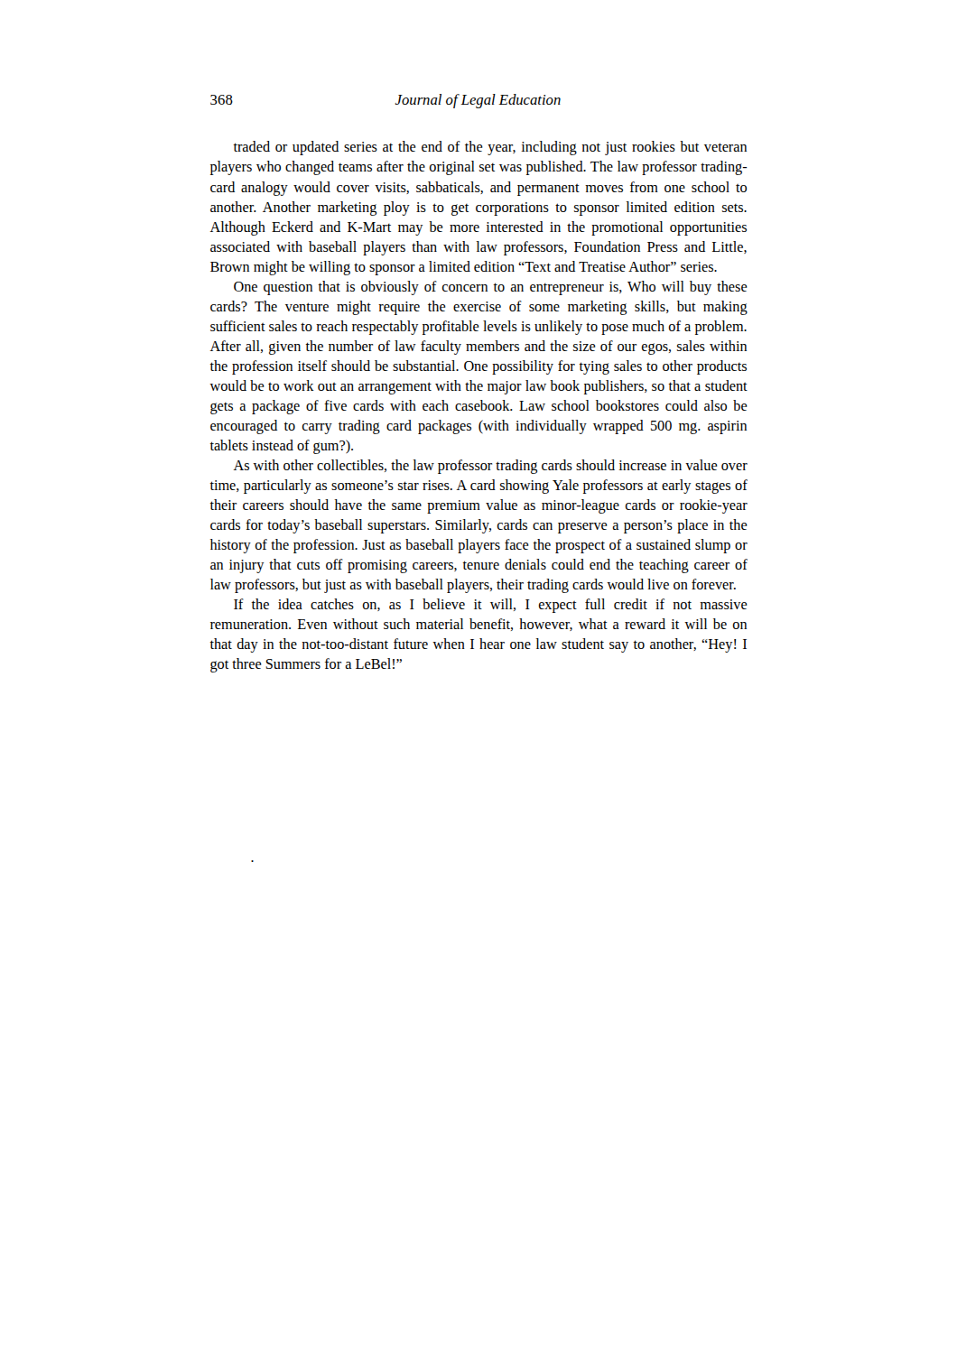368 Journal of Legal Education
traded or updated series at the end of the year, including not just rookies but veteran players who changed teams after the original set was published. The law professor trading-card analogy would cover visits, sabbaticals, and permanent moves from one school to another. Another marketing ploy is to get corporations to sponsor limited edition sets. Although Eckerd and K-Mart may be more interested in the promotional opportunities associated with baseball players than with law professors, Foundation Press and Little, Brown might be willing to sponsor a limited edition “Text and Treatise Author” series.
One question that is obviously of concern to an entrepreneur is, Who will buy these cards? The venture might require the exercise of some marketing skills, but making sufficient sales to reach respectably profitable levels is unlikely to pose much of a problem. After all, given the number of law faculty members and the size of our egos, sales within the profession itself should be substantial. One possibility for tying sales to other products would be to work out an arrangement with the major law book publishers, so that a student gets a package of five cards with each casebook. Law school bookstores could also be encouraged to carry trading card packages (with individually wrapped 500 mg. aspirin tablets instead of gum?).
As with other collectibles, the law professor trading cards should increase in value over time, particularly as someone’s star rises. A card showing Yale professors at early stages of their careers should have the same premium value as minor-league cards or rookie-year cards for today’s baseball superstars. Similarly, cards can preserve a person’s place in the history of the profession. Just as baseball players face the prospect of a sustained slump or an injury that cuts off promising careers, tenure denials could end the teaching career of law professors, but just as with baseball players, their trading cards would live on forever.
If the idea catches on, as I believe it will, I expect full credit if not massive remuneration. Even without such material benefit, however, what a reward it will be on that day in the not-too-distant future when I hear one law student say to another, “Hey! I got three Summers for a LeBel!”
.